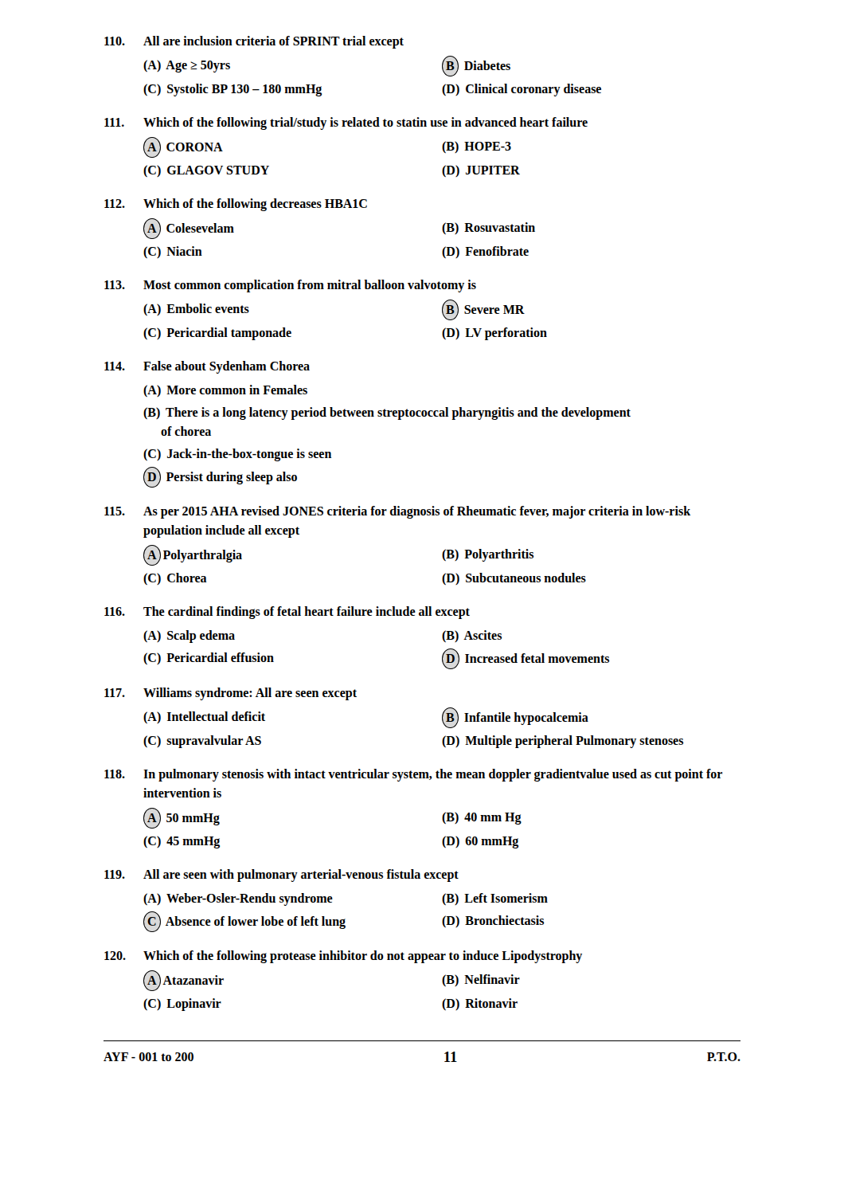110.
All are inclusion criteria of SPRINT trial except
(A) Age ≥ 50yrs
B Diabetes
(C) Systolic BP 130 – 180 mmHg
(D) Clinical coronary disease
111.
Which of the following trial/study is related to statin use in advanced heart failure
A CORONA
(B) HOPE-3
(C) GLAGOV STUDY
(D) JUPITER
112.
Which of the following decreases HBA1C
A Colesevelam
(B) Rosuvastatin
(C) Niacin
(D) Fenofibrate
113.
Most common complication from mitral balloon valvotomy is
(A) Embolic events
B Severe MR
(C) Pericardial tamponade
(D) LV perforation
114.
False about Sydenham Chorea
(A) More common in Females
(B) There is a long latency period between streptococcal pharyngitis and the developmentof chorea
(C) Jack-in-the-box-tongue is seen
D Persist during sleep also
115.
As per 2015 AHA revised JONES criteria for diagnosis of Rheumatic fever, major criteria in low-risk population include all except
APolyarthralgia
(B) Polyarthritis
(C) Chorea
(D) Subcutaneous nodules
116.
The cardinal findings of fetal heart failure include all except
(A) Scalp edema
(B) Ascites
(C) Pericardial effusion
D Increased fetal movements
117.
Williams syndrome: All are seen except
(A) Intellectual deficit
B Infantile hypocalcemia
(C) supravalvular AS
(D) Multiple peripheral Pulmonary stenoses
118.
In pulmonary stenosis with intact ventricular system, the mean doppler gradientvalue used as cut point for intervention is
A 50 mmHg
(B) 40 mm Hg
(C) 45 mmHg
(D) 60 mmHg
119.
All are seen with pulmonary arterial-venous fistula except
(A) Weber-Osler-Rendu syndrome
(B) Left Isomerism
C Absence of lower lobe of left lung
(D) Bronchiectasis
120.
Which of the following protease inhibitor do not appear to induce Lipodystrophy
AAtazanavir
(B) Nelfinavir
(C) Lopinavir
(D) Ritonavir
AYF - 001 to 200
11
P.T.O.